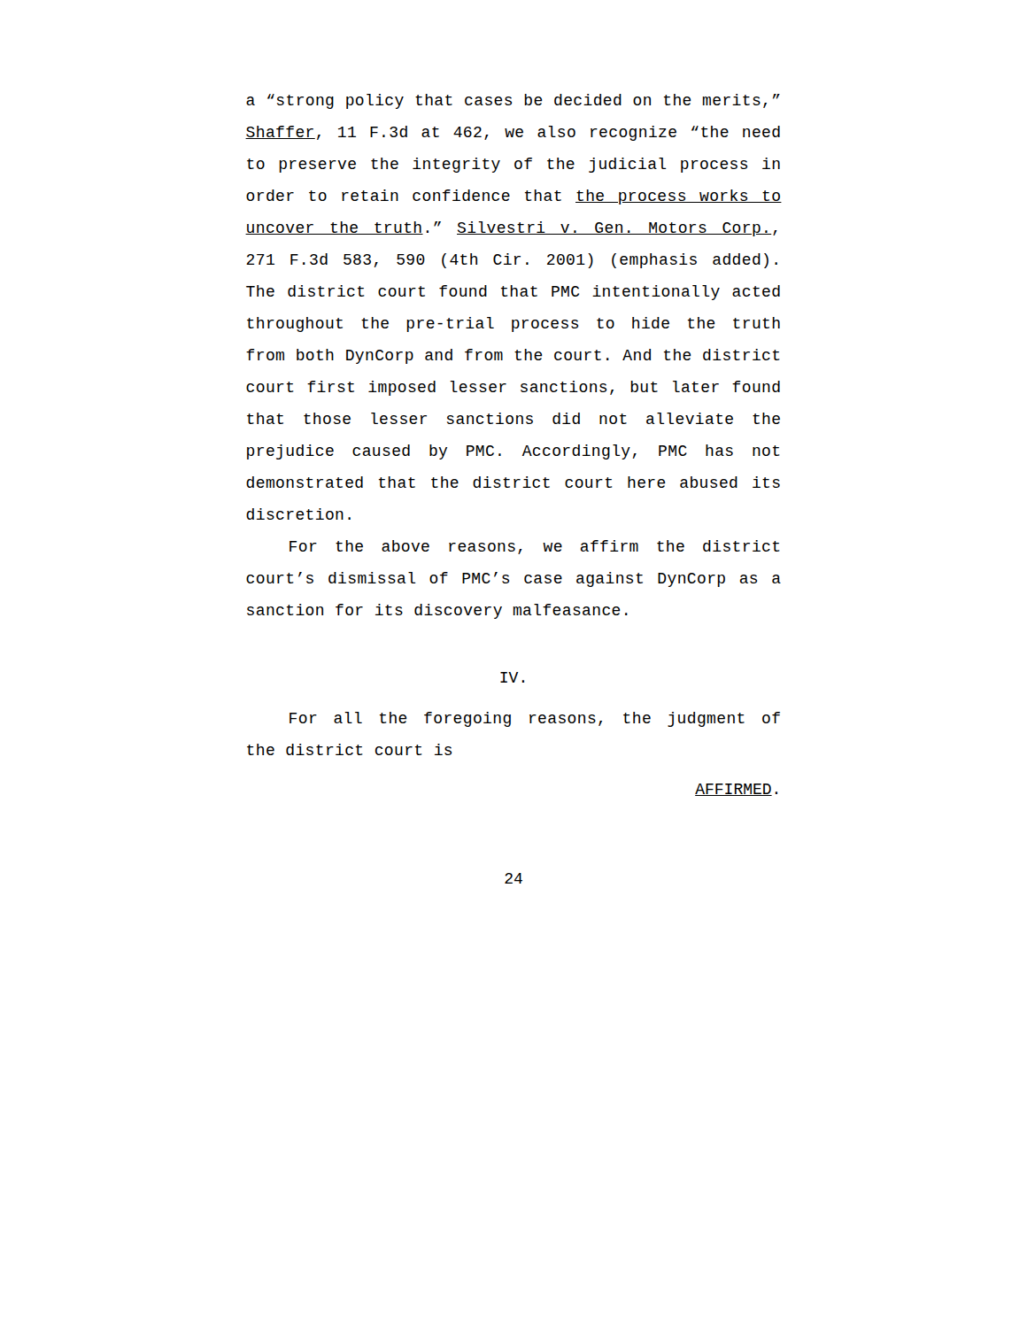a “strong policy that cases be decided on the merits,” Shaffer, 11 F.3d at 462, we also recognize “the need to preserve the integrity of the judicial process in order to retain confidence that the process works to uncover the truth.” Silvestri v. Gen. Motors Corp., 271 F.3d 583, 590 (4th Cir. 2001) (emphasis added). The district court found that PMC intentionally acted throughout the pre-trial process to hide the truth from both DynCorp and from the court. And the district court first imposed lesser sanctions, but later found that those lesser sanctions did not alleviate the prejudice caused by PMC. Accordingly, PMC has not demonstrated that the district court here abused its discretion.
For the above reasons, we affirm the district court’s dismissal of PMC’s case against DynCorp as a sanction for its discovery malfeasance.
IV.
For all the foregoing reasons, the judgment of the district court is
AFFIRMED.
24